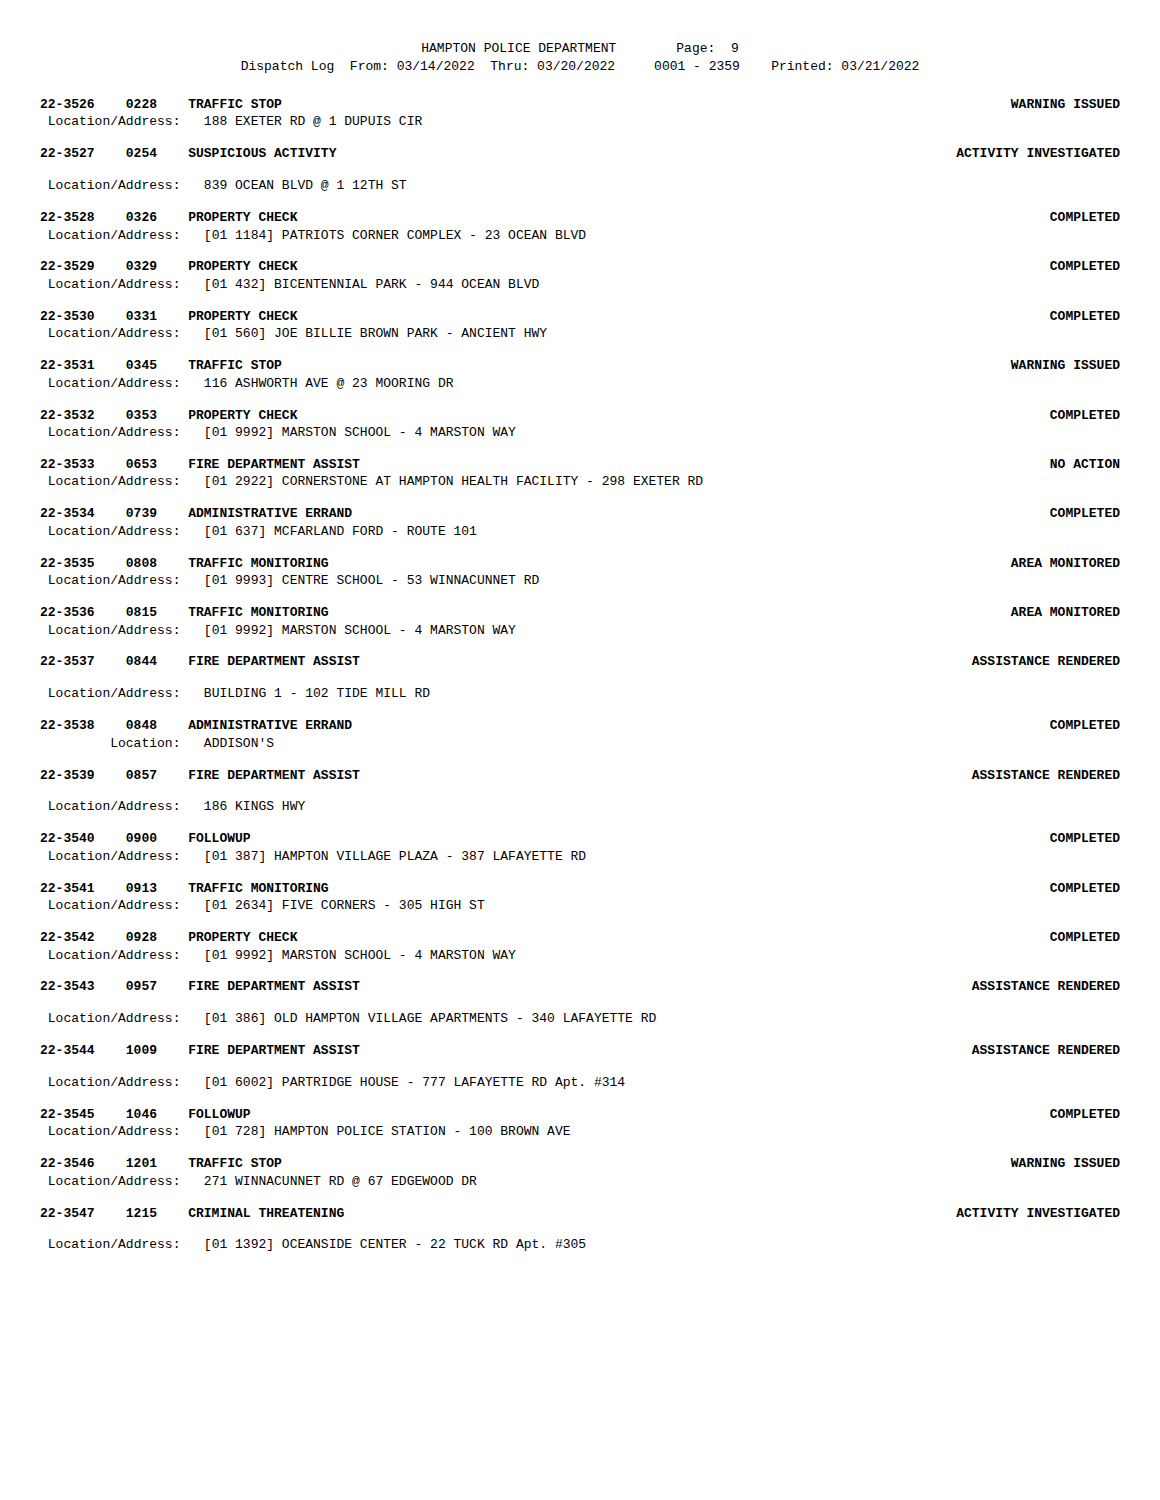HAMPTON POLICE DEPARTMENTPage: 9
Dispatch Log From: 03/14/2022 Thru: 03/20/2022 0001 - 2359 Printed: 03/21/2022
22-35260228 TRAFFIC STOP WARNING ISSUED
Location/Address: 188 EXETER RD @ 1 DUPUIS CIR
22-35270254 SUSPICIOUS ACTIVITY ACTIVITY INVESTIGATED
Location/Address: 839 OCEAN BLVD @ 1 12TH ST
22-35280326 PROPERTY CHECK COMPLETED
Location/Address: [01 1184] PATRIOTS CORNER COMPLEX - 23 OCEAN BLVD
22-35290329 PROPERTY CHECK COMPLETED
Location/Address: [01 432] BICENTENNIAL PARK - 944 OCEAN BLVD
22-35300331 PROPERTY CHECK COMPLETED
Location/Address: [01 560] JOE BILLIE BROWN PARK - ANCIENT HWY
22-35310345 TRAFFIC STOP WARNING ISSUED
Location/Address: 116 ASHWORTH AVE @ 23 MOORING DR
22-35320353 PROPERTY CHECK COMPLETED
Location/Address: [01 9992] MARSTON SCHOOL - 4 MARSTON WAY
22-35330653 FIRE DEPARTMENT ASSIST NO ACTION
Location/Address: [01 2922] CORNERSTONE AT HAMPTON HEALTH FACILITY - 298 EXETER RD
22-35340739 ADMINISTRATIVE ERRAND COMPLETED
Location/Address: [01 637] MCFARLAND FORD - ROUTE 101
22-35350808 TRAFFIC MONITORING AREA MONITORED
Location/Address: [01 9993] CENTRE SCHOOL - 53 WINNACUNNET RD
22-35360815 TRAFFIC MONITORING AREA MONITORED
Location/Address: [01 9992] MARSTON SCHOOL - 4 MARSTON WAY
22-35370844 FIRE DEPARTMENT ASSIST ASSISTANCE RENDERED
Location/Address: BUILDING 1 - 102 TIDE MILL RD
22-35380848 ADMINISTRATIVE ERRAND COMPLETED
Location: ADDISON'S
22-35390857 FIRE DEPARTMENT ASSIST ASSISTANCE RENDERED
Location/Address: 186 KINGS HWY
22-35400900 FOLLOWUP COMPLETED
Location/Address: [01 387] HAMPTON VILLAGE PLAZA - 387 LAFAYETTE RD
22-35410913 TRAFFIC MONITORING COMPLETED
Location/Address: [01 2634] FIVE CORNERS - 305 HIGH ST
22-35420928 PROPERTY CHECK COMPLETED
Location/Address: [01 9992] MARSTON SCHOOL - 4 MARSTON WAY
22-35430957 FIRE DEPARTMENT ASSIST ASSISTANCE RENDERED
Location/Address: [01 386] OLD HAMPTON VILLAGE APARTMENTS - 340 LAFAYETTE RD
22-35441009 FIRE DEPARTMENT ASSIST ASSISTANCE RENDERED
Location/Address: [01 6002] PARTRIDGE HOUSE - 777 LAFAYETTE RD Apt. #314
22-35451046 FOLLOWUP COMPLETED
Location/Address: [01 728] HAMPTON POLICE STATION - 100 BROWN AVE
22-35461201 TRAFFIC STOP WARNING ISSUED
Location/Address: 271 WINNACUNNET RD @ 67 EDGEWOOD DR
22-35471215 CRIMINAL THREATENING ACTIVITY INVESTIGATED
Location/Address: [01 1392] OCEANSIDE CENTER - 22 TUCK RD Apt. #305